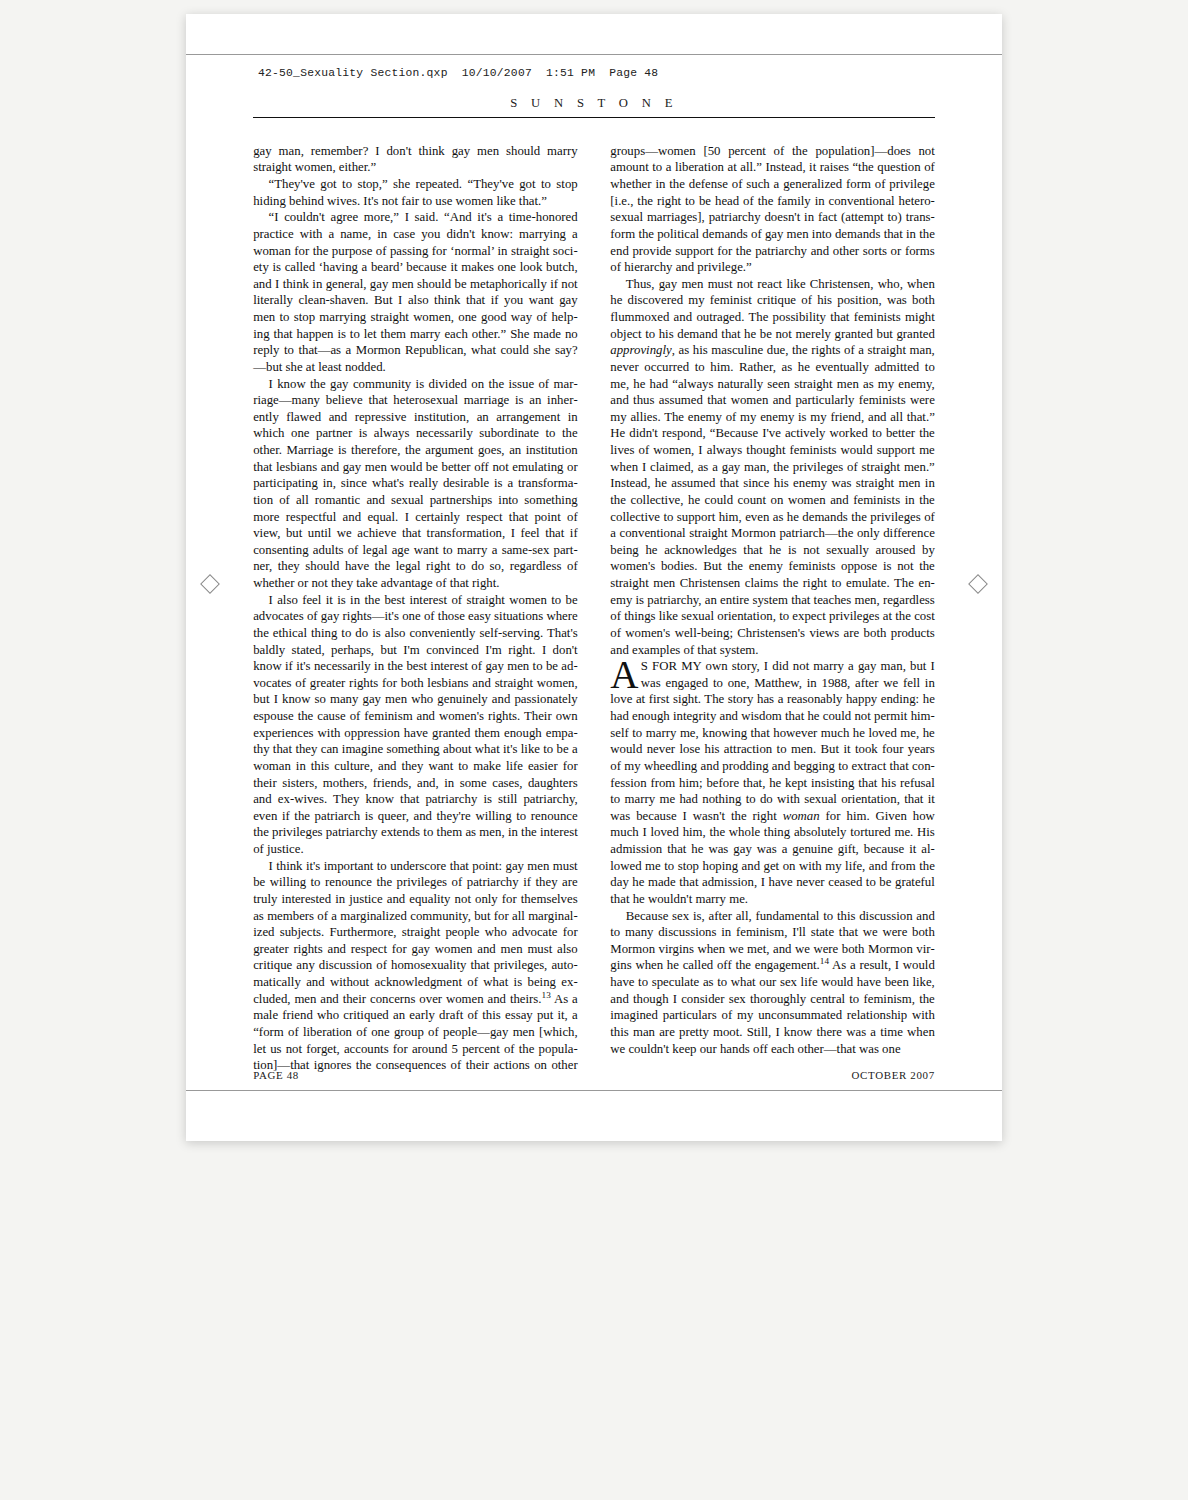42-50_Sexuality Section.qxp 10/10/2007 1:51 PM Page 48
S U N S T O N E
gay man, remember? I don't think gay men should marry straight women, either.”
“They've got to stop,” she repeated. “They've got to stop hiding behind wives. It's not fair to use women like that.”
“I couldn't agree more,” I said. “And it's a time-honored practice with a name, in case you didn't know: marrying a woman for the purpose of passing for ‘normal’ in straight society is called ‘having a beard’ because it makes one look butch, and I think in general, gay men should be metaphorically if not literally clean-shaven. But I also think that if you want gay men to stop marrying straight women, one good way of helping that happen is to let them marry each other.” She made no reply to that—as a Mormon Republican, what could she say?—but she at least nodded.
I know the gay community is divided on the issue of marriage—many believe that heterosexual marriage is an inherently flawed and repressive institution, an arrangement in which one partner is always necessarily subordinate to the other. Marriage is therefore, the argument goes, an institution that lesbians and gay men would be better off not emulating or participating in, since what's really desirable is a transformation of all romantic and sexual partnerships into something more respectful and equal. I certainly respect that point of view, but until we achieve that transformation, I feel that if consenting adults of legal age want to marry a same-sex partner, they should have the legal right to do so, regardless of whether or not they take advantage of that right.
I also feel it is in the best interest of straight women to be advocates of gay rights—it's one of those easy situations where the ethical thing to do is also conveniently self-serving. That's baldly stated, perhaps, but I'm convinced I'm right. I don't know if it's necessarily in the best interest of gay men to be advocates of greater rights for both lesbians and straight women, but I know so many gay men who genuinely and passionately espouse the cause of feminism and women's rights. Their own experiences with oppression have granted them enough empathy that they can imagine something about what it's like to be a woman in this culture, and they want to make life easier for their sisters, mothers, friends, and, in some cases, daughters and ex-wives. They know that patriarchy is still patriarchy, even if the patriarch is queer, and they're willing to renounce the privileges patriarchy extends to them as men, in the interest of justice.
I think it's important to underscore that point: gay men must be willing to renounce the privileges of patriarchy if they are truly interested in justice and equality not only for themselves as members of a marginalized community, but for all marginalized subjects. Furthermore, straight people who advocate for greater rights and respect for gay women and men must also critique any discussion of homosexuality that privileges, automatically and without acknowledgment of what is being excluded, men and their concerns over women and theirs.13 As a male friend who critiqued an early draft of this essay put it, a “form of liberation of one group of people—gay men [which, let us not forget, accounts for around 5 percent of the population]—that ignores the consequences of their actions on other groups—women [50 percent of the population]—does not amount to a liberation at all.” Instead, it raises “the question of whether in the defense of such a generalized form of privilege [i.e., the right to be head of the family in conventional heterosexual marriages], patriarchy doesn't in fact (attempt to) transform the political demands of gay men into demands that in the end provide support for the patriarchy and other sorts or forms of hierarchy and privilege.”
Thus, gay men must not react like Christensen, who, when he discovered my feminist critique of his position, was both flummoxed and outraged. The possibility that feminists might object to his demand that he be not merely granted but granted approvingly, as his masculine due, the rights of a straight man, never occurred to him. Rather, as he eventually admitted to me, he had “always naturally seen straight men as my enemy, and thus assumed that women and particularly feminists were my allies. The enemy of my enemy is my friend, and all that.” He didn't respond, “Because I've actively worked to better the lives of women, I always thought feminists would support me when I claimed, as a gay man, the privileges of straight men.” Instead, he assumed that since his enemy was straight men in the collective, he could count on women and feminists in the collective to support him, even as he demands the privileges of a conventional straight Mormon patriarch—the only difference being he acknowledges that he is not sexually aroused by women's bodies. But the enemy feminists oppose is not the straight men Christensen claims the right to emulate. The enemy is patriarchy, an entire system that teaches men, regardless of things like sexual orientation, to expect privileges at the cost of women's well-being; Christensen's views are both products and examples of that system.
AS FOR MY own story, I did not marry a gay man, but I was engaged to one, Matthew, in 1988, after we fell in love at first sight. The story has a reasonably happy ending: he had enough integrity and wisdom that he could not permit himself to marry me, knowing that however much he loved me, he would never lose his attraction to men. But it took four years of my wheedling and prodding and begging to extract that confession from him; before that, he kept insisting that his refusal to marry me had nothing to do with sexual orientation, that it was because I wasn't the right woman for him. Given how much I loved him, the whole thing absolutely tortured me. His admission that he was gay was a genuine gift, because it allowed me to stop hoping and get on with my life, and from the day he made that admission, I have never ceased to be grateful that he wouldn't marry me.
Because sex is, after all, fundamental to this discussion and to many discussions in feminism, I'll state that we were both Mormon virgins when we met, and we were both Mormon virgins when he called off the engagement.14 As a result, I would have to speculate as to what our sex life would have been like, and though I consider sex thoroughly central to feminism, the imagined particulars of my unconsummated relationship with this man are pretty moot. Still, I know there was a time when we couldn't keep our hands off each other—that was one
PAGE 48 OCTOBER 2007